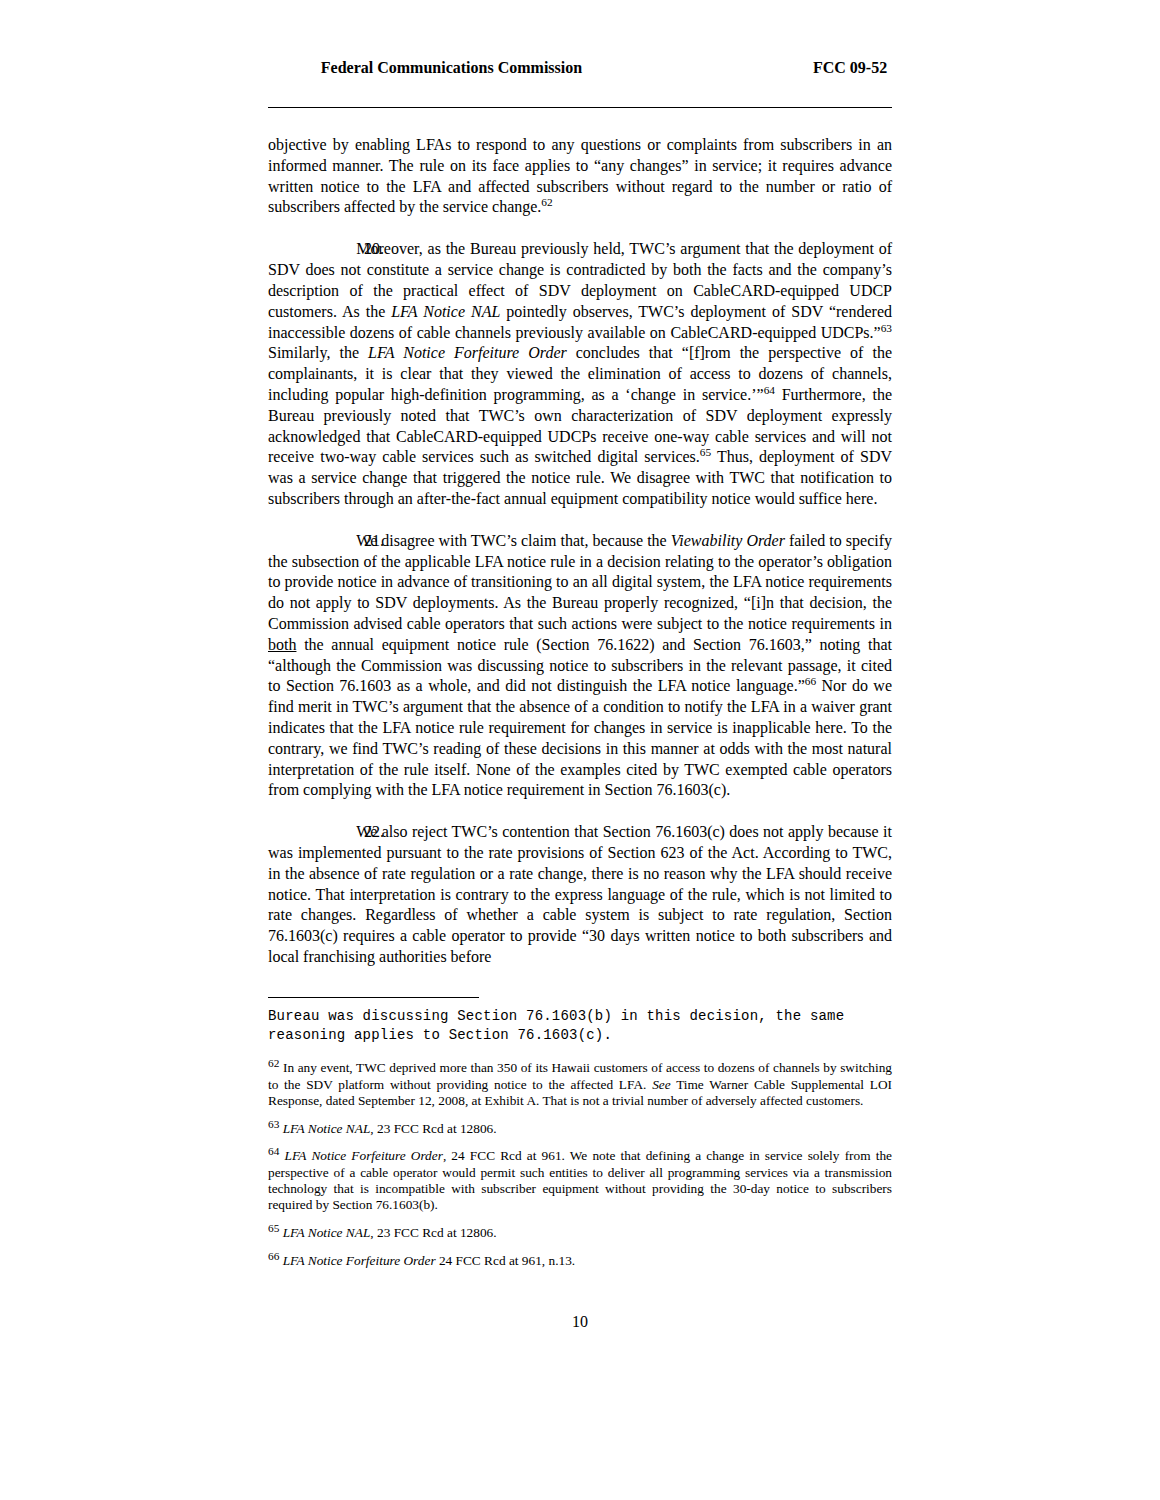Federal Communications Commission FCC 09-52
objective by enabling LFAs to respond to any questions or complaints from subscribers in an informed manner. The rule on its face applies to “any changes” in service; it requires advance written notice to the LFA and affected subscribers without regard to the number or ratio of subscribers affected by the service change.62
20. Moreover, as the Bureau previously held, TWC’s argument that the deployment of SDV does not constitute a service change is contradicted by both the facts and the company’s description of the practical effect of SDV deployment on CableCARD-equipped UDCP customers. As the LFA Notice NAL pointedly observes, TWC’s deployment of SDV “rendered inaccessible dozens of cable channels previously available on CableCARD-equipped UDCPs.”63 Similarly, the LFA Notice Forfeiture Order concludes that “[f]rom the perspective of the complainants, it is clear that they viewed the elimination of access to dozens of channels, including popular high-definition programming, as a ‘change in service.’”64 Furthermore, the Bureau previously noted that TWC’s own characterization of SDV deployment expressly acknowledged that CableCARD-equipped UDCPs receive one-way cable services and will not receive two-way cable services such as switched digital services.65 Thus, deployment of SDV was a service change that triggered the notice rule. We disagree with TWC that notification to subscribers through an after-the-fact annual equipment compatibility notice would suffice here.
21. We disagree with TWC’s claim that, because the Viewability Order failed to specify the subsection of the applicable LFA notice rule in a decision relating to the operator’s obligation to provide notice in advance of transitioning to an all digital system, the LFA notice requirements do not apply to SDV deployments. As the Bureau properly recognized, “[i]n that decision, the Commission advised cable operators that such actions were subject to the notice requirements in both the annual equipment notice rule (Section 76.1622) and Section 76.1603,” noting that “although the Commission was discussing notice to subscribers in the relevant passage, it cited to Section 76.1603 as a whole, and did not distinguish the LFA notice language.”66 Nor do we find merit in TWC’s argument that the absence of a condition to notify the LFA in a waiver grant indicates that the LFA notice rule requirement for changes in service is inapplicable here. To the contrary, we find TWC’s reading of these decisions in this manner at odds with the most natural interpretation of the rule itself. None of the examples cited by TWC exempted cable operators from complying with the LFA notice requirement in Section 76.1603(c).
22. We also reject TWC’s contention that Section 76.1603(c) does not apply because it was implemented pursuant to the rate provisions of Section 623 of the Act. According to TWC, in the absence of rate regulation or a rate change, there is no reason why the LFA should receive notice. That interpretation is contrary to the express language of the rule, which is not limited to rate changes. Regardless of whether a cable system is subject to rate regulation, Section 76.1603(c) requires a cable operator to provide “30 days written notice to both subscribers and local franchising authorities before
Bureau was discussing Section 76.1603(b) in this decision, the same reasoning applies to Section 76.1603(c).
62 In any event, TWC deprived more than 350 of its Hawaii customers of access to dozens of channels by switching to the SDV platform without providing notice to the affected LFA. See Time Warner Cable Supplemental LOI Response, dated September 12, 2008, at Exhibit A. That is not a trivial number of adversely affected customers.
63 LFA Notice NAL, 23 FCC Rcd at 12806.
64 LFA Notice Forfeiture Order, 24 FCC Rcd at 961. We note that defining a change in service solely from the perspective of a cable operator would permit such entities to deliver all programming services via a transmission technology that is incompatible with subscriber equipment without providing the 30-day notice to subscribers required by Section 76.1603(b).
65 LFA Notice NAL, 23 FCC Rcd at 12806.
66 LFA Notice Forfeiture Order 24 FCC Rcd at 961, n.13.
10